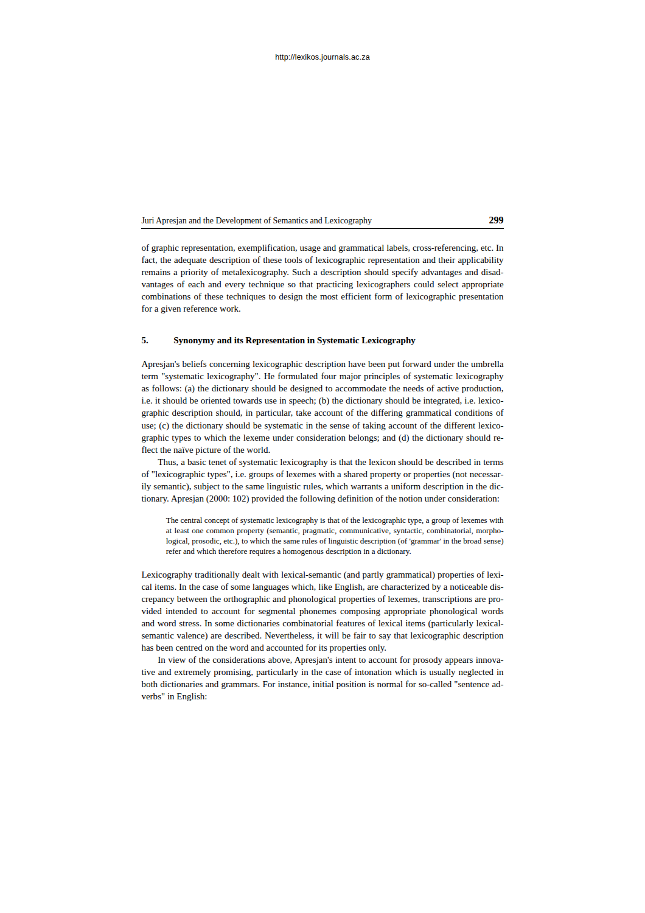http://lexikos.journals.ac.za
Juri Apresjan and the Development of Semantics and Lexicography 299
of graphic representation, exemplification, usage and grammatical labels, cross-referencing, etc. In fact, the adequate description of these tools of lexicographic representation and their applicability remains a priority of metalexicography. Such a description should specify advantages and disadvantages of each and every technique so that practicing lexicographers could select appropriate combinations of these techniques to design the most efficient form of lexicographic presentation for a given reference work.
5. Synonymy and its Representation in Systematic Lexicography
Apresjan's beliefs concerning lexicographic description have been put forward under the umbrella term "systematic lexicography". He formulated four major principles of systematic lexicography as follows: (a) the dictionary should be designed to accommodate the needs of active production, i.e. it should be oriented towards use in speech; (b) the dictionary should be integrated, i.e. lexicographic description should, in particular, take account of the differing grammatical conditions of use; (c) the dictionary should be systematic in the sense of taking account of the different lexicographic types to which the lexeme under consideration belongs; and (d) the dictionary should reflect the naïve picture of the world.
Thus, a basic tenet of systematic lexicography is that the lexicon should be described in terms of "lexicographic types", i.e. groups of lexemes with a shared property or properties (not necessarily semantic), subject to the same linguistic rules, which warrants a uniform description in the dictionary. Apresjan (2000: 102) provided the following definition of the notion under consideration:
The central concept of systematic lexicography is that of the lexicographic type, a group of lexemes with at least one common property (semantic, pragmatic, communicative, syntactic, combinatorial, morphological, prosodic, etc.), to which the same rules of linguistic description (of 'grammar' in the broad sense) refer and which therefore requires a homogenous description in a dictionary.
Lexicography traditionally dealt with lexical-semantic (and partly grammatical) properties of lexical items. In the case of some languages which, like English, are characterized by a noticeable discrepancy between the orthographic and phonological properties of lexemes, transcriptions are provided intended to account for segmental phonemes composing appropriate phonological words and word stress. In some dictionaries combinatorial features of lexical items (particularly lexical-semantic valence) are described. Nevertheless, it will be fair to say that lexicographic description has been centred on the word and accounted for its properties only.
In view of the considerations above, Apresjan's intent to account for prosody appears innovative and extremely promising, particularly in the case of intonation which is usually neglected in both dictionaries and grammars. For instance, initial position is normal for so-called "sentence adverbs" in English: